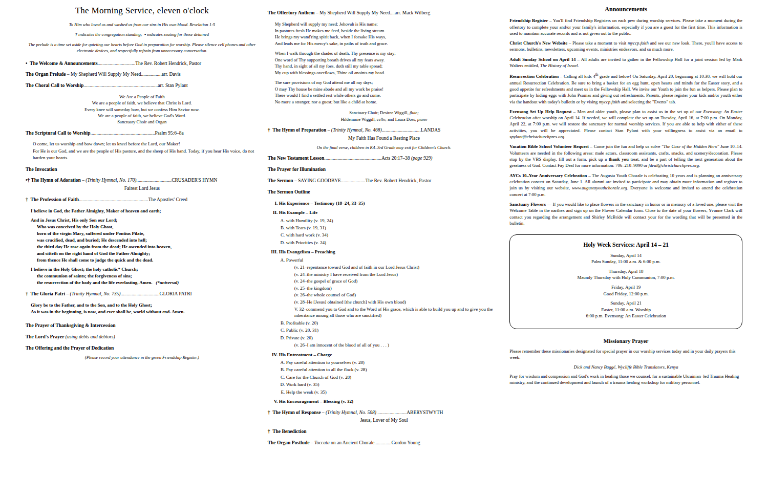The Morning Service, eleven o'clock
To Him who loved us and washed us from our sins in His own blood. Revelation 1:5
† indicates the congregation standing; • indicates seating for those detained
The prelude is a time set aside for quieting our hearts before God in preparation for worship. Please silence cell phones and other electronic devices, and respectfully refrain from unnecessary conversation.
• The Welcome & Announcements............................... The Rev. Robert Hendrick, Pastor
The Organ Prelude – My Shepherd Will Supply My Need................. arr. Davis
The Choral Call to Worship............................................................. arr. Stan Pylant
We Are a People of Faith
We are a people of faith, we believe that Christ is Lord.
Every knee will someday bow, but we confess Him Savior now.
We are a people of faith, we believe God's Word.
Sanctuary Choir and Organ
The Scriptural Call to Worship..................................................... Psalm 95:6–8a
O come, let us worship and bow down; let us kneel before the Lord, our Maker!
For He is our God, and we are the people of His pasture, and the sheep of His hand. Today, if you hear His voice, do not harden your hearts.
The Invocation
•† The Hymn of Adoration – (Trinity Hymnal, No. 170)............................. CRUSADER'S HYMN
Fairest Lord Jesus
† The Profession of Faith......................................................... The Apostles' Creed
I believe in God, the Father Almighty, Maker of heaven and earth;
And in Jesus Christ, His only Son our Lord; Who was conceived by the Holy Ghost, born of the virgin Mary, suffered under Pontius Pilate, was crucified, dead, and buried; He descended into hell; the third day He rose again from the dead; He ascended into heaven, and sitteth on the right hand of God the Father Almighty; from thence He shall come to judge the quick and the dead.
I believe in the Holy Ghost; the holy catholic* Church; the communion of saints; the forgiveness of sins; the resurrection of the body and the life everlasting. Amen. (*universal)
† The Gloria Patri – (Trinity Hymnal, No. 735)................................ GLORIA PATRI
Glory be to the Father, and to the Son, and to the Holy Ghost;
As it was in the beginning, is now, and ever shall be, world without end. Amen.
The Prayer of Thanksgiving & Intercession
The Lord's Prayer (using debts and debtors)
The Offering and the Prayer of Dedication
(Please record your attendance in the green Friendship Register.)
The Offertory Anthem – My Shepherd Will Supply My Need.... arr. Mack Wilberg
My Shepherd will supply my need; Jehovah is His name;
In pastures fresh He makes me feed, beside the living stream.
He brings my wand'ring spirit back, when I forsake His ways,
And leads me for His mercy's sake, in paths of truth and grace.
When I walk through the shades of death, Thy presence is my stay;
One word of Thy supporting breath drives all my fears away.
Thy hand, in sight of all my foes, doth still my table spread;
My cup with blessings overflows, Thine oil anoints my head.
The sure provisions of my God attend me all my days;
O may Thy house be mine abode and all my work be praise!
There would I find a settled rest while others go and come,
No more a stranger, nor a guest; but like a child at home.
Sanctuary Choir; Desiree Wiggill, flute;
Hildemarie Wiggill, cello; and Laura Doss, piano
† The Hymn of Preparation – (Trinity Hymnal, No. 468)................................ LANDAS
My Faith Has Found a Resting Place
On the final verse, children in K4–3rd Grade may exit for Children's Church.
The New Testament Lesson............................................... Acts 20:17–38 (page 929)
The Prayer for Illumination
The Sermon – SAYING GOODBYE.................... The Rev. Robert Hendrick, Pastor
The Sermon Outline
His Experience – Testimony (18–24, 33–35)
His Example – Life
with Humility (v. 19, 24)
with Tears (v. 19, 31)
with hard work (v. 34)
with Priorities (v. 24)
His Evangelism – Preaching
Powerful
(v. 21–repentance toward God and of faith in our Lord Jesus Christ)
(v. 24–the ministry I have received from the Lord Jesus)
(v. 24–the gospel of grace of God)
(v. 25–the kingdom)
(v. 26–the whole counsel of God)
(v. 28–He [Jesus] obtained [the church] with His own blood)
V. 32–commend you to God and to the Word of His grace, which is able to build you up and to give you the inheritance among all those who are sanctified)
Profitable (v. 20)
Public (v. 20, 31)
Private (v. 20)
(v. 26–I am innocent of the blood of all of you . . . )
His Entreatment – Charge
Pay careful attention to yourselves (v. 28)
Pay careful attention to all the flock (v. 28)
Care for the Church of God (v. 28)
Work hard (v. 35)
Help the weak (v. 35)
His Encouragement – Blessing (v. 32)
† The Hymn of Response – (Trinity Hymnal, No. 508) ........................ ABERYSTWYTH
Jesus, Lover of My Soul
† The Benediction
The Organ Postlude – Toccata on an Ancient Chorale.............. Gordon Young
Announcements
Friendship Register – You'll find Friendship Registers on each pew during worship services. Please take a moment during the offertory to complete your and/or your family's information, especially if you are a guest for the first time. This information is used to maintain accurate records and is not given out to the public.
Christ Church's New Website – Please take a moment to visit myccp.faith and see our new look. There, you'll have access to sermons, bulletins, newsletters, upcoming events, ministries endeavors, and so much more.
Adult Sunday School on April 14 – All adults are invited to gather in the Fellowship Hall for a joint session led by Mark Walters entitled, The History of Israel.
Resurrection Celebration – Calling all kids 4th grade and below! On Saturday, April 20, beginning at 10:30, we will hold our annual Resurrection Celebration. Be sure to bring a basket for an egg hunt, open hearts and minds for the Easter story, and a good appetite for refreshments and meet us in the Fellowship Hall. We invite our Youth to join the fun as helpers. Please plan to participate by hiding eggs with John Psomas and giving out refreshments. Parents, please register your kids and/or youth either via the handout with today's bulletin or by vising myccp.faith and selecting the "Events" tab.
Evensong Set Up Help Request – Men and older youth, please plan to assist us in the set up of our Evensong: An Easter Celebration after worship on April 14. If needed, we will complete the set up on Tuesday, April 16, at 7:00 p.m. On Monday, April 22, at 7:00 p.m. we will restore the sanctuary for normal worship services. If you are able to help with either of these activities, you will be appreciated. Please contact Stan Pylant with your willingness to assist via an email to spylant@christchurchpres.org.
Vacation Bible School Volunteer Request – Come join the fun and help us solve "The Case of the Hidden Hero" June 10–14. Volunteers are needed in the following areas: male actors, classroom assistants, crafts, snacks, and scenery/decoration. Please stop by the VBS display, fill out a form, pick up a thank you treat, and be a part of telling the next generation about the greatness of God. Contact Fay Deal for more information: 706–210–9090 or fdeal@christchurchpres.org.
AYCs 10–Year Anniversary Celebration – The Augusta Youth Chorale is celebrating 10 years and is planning an anniversary celebration concert on Saturday, June 1. All alumni are invited to participate and may obtain more information and register to join us by visiting our website, www.augustayouthchorale.org. Everyone is welcome and invited to attend the celebration concert at 7:00 p.m.
Sanctuary Flowers — If you would like to place flowers in the sanctuary in honor or in memory of a loved one, please visit the Welcome Table in the narthex and sign up on the Flower Calendar form. Close to the date of your flowers, Yvonne Clark will contact you regarding the arrangement and Shirley McBride will contact your for the wording that will be presented in the bulletin.
Holy Week Services: April 14 – 21
Sunday, April 14
Palm Sunday, 11:00 a.m. & 6:00 p.m.
Thursday, April 18
Maundy Thursday with Holy Communion, 7:00 p.m.
Friday, April 19
Good Friday, 12:00 p.m.
Sunday, April 21
Easter, 11:00 a.m. Worship
6:00 p.m. Evensong: An Easter Celebration
Missionary Prayer
Please remember these missionaries designated for special prayer in our worship services today and in your daily prayers this week:
Dick and Nancy Baggé, Wycliffe Bible Translators, Kenya
Pray for wisdom and compassion and God's work in healing those we counsel, for a sustainable Ukrainian–led Trauma Healing ministry, and the continued development and launch of a trauma healing workshop for military personnel.